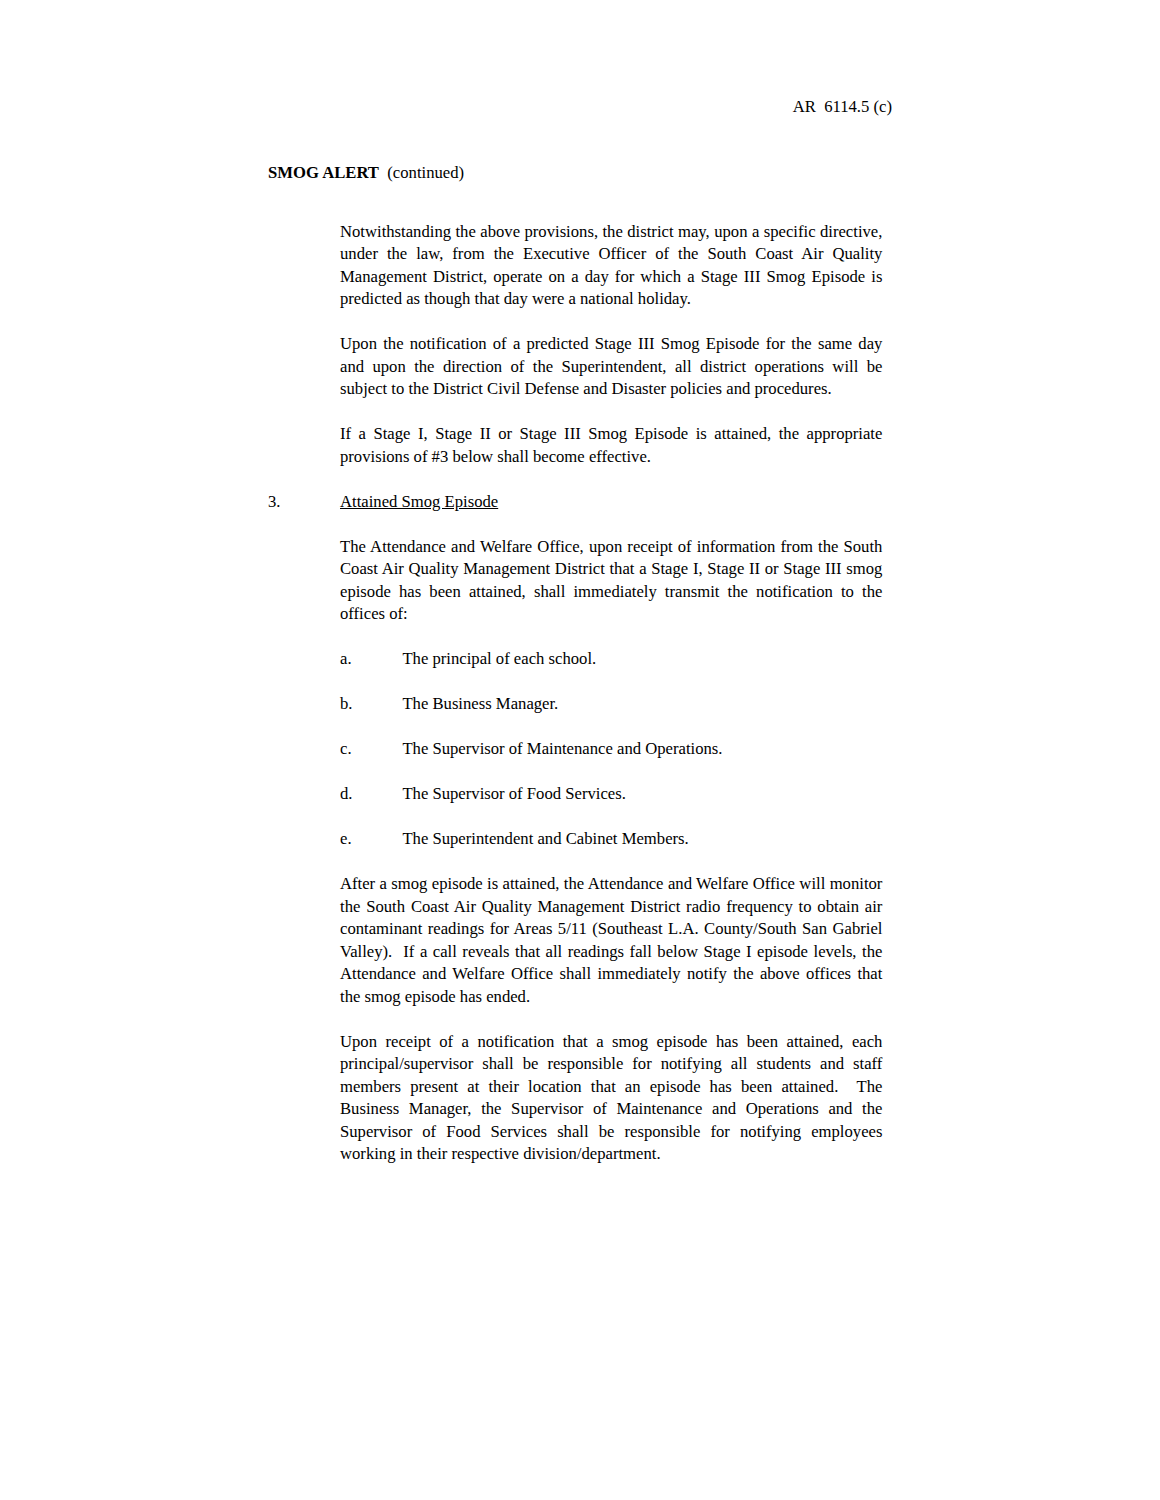AR 6114.5 (c)
SMOG ALERT (continued)
Notwithstanding the above provisions, the district may, upon a specific directive, under the law, from the Executive Officer of the South Coast Air Quality Management District, operate on a day for which a Stage III Smog Episode is predicted as though that day were a national holiday.
Upon the notification of a predicted Stage III Smog Episode for the same day and upon the direction of the Superintendent, all district operations will be subject to the District Civil Defense and Disaster policies and procedures.
If a Stage I, Stage II or Stage III Smog Episode is attained, the appropriate provisions of #3 below shall become effective.
3.
Attained Smog Episode
The Attendance and Welfare Office, upon receipt of information from the South Coast Air Quality Management District that a Stage I, Stage II or Stage III smog episode has been attained, shall immediately transmit the notification to the offices of:
a.
The principal of each school.
b.
The Business Manager.
c.
The Supervisor of Maintenance and Operations.
d.
The Supervisor of Food Services.
e.
The Superintendent and Cabinet Members.
After a smog episode is attained, the Attendance and Welfare Office will monitor the South Coast Air Quality Management District radio frequency to obtain air contaminant readings for Areas 5/11 (Southeast L.A. County/South San Gabriel Valley). If a call reveals that all readings fall below Stage I episode levels, the Attendance and Welfare Office shall immediately notify the above offices that the smog episode has ended.
Upon receipt of a notification that a smog episode has been attained, each principal/supervisor shall be responsible for notifying all students and staff members present at their location that an episode has been attained. The Business Manager, the Supervisor of Maintenance and Operations and the Supervisor of Food Services shall be responsible for notifying employees working in their respective division/department.